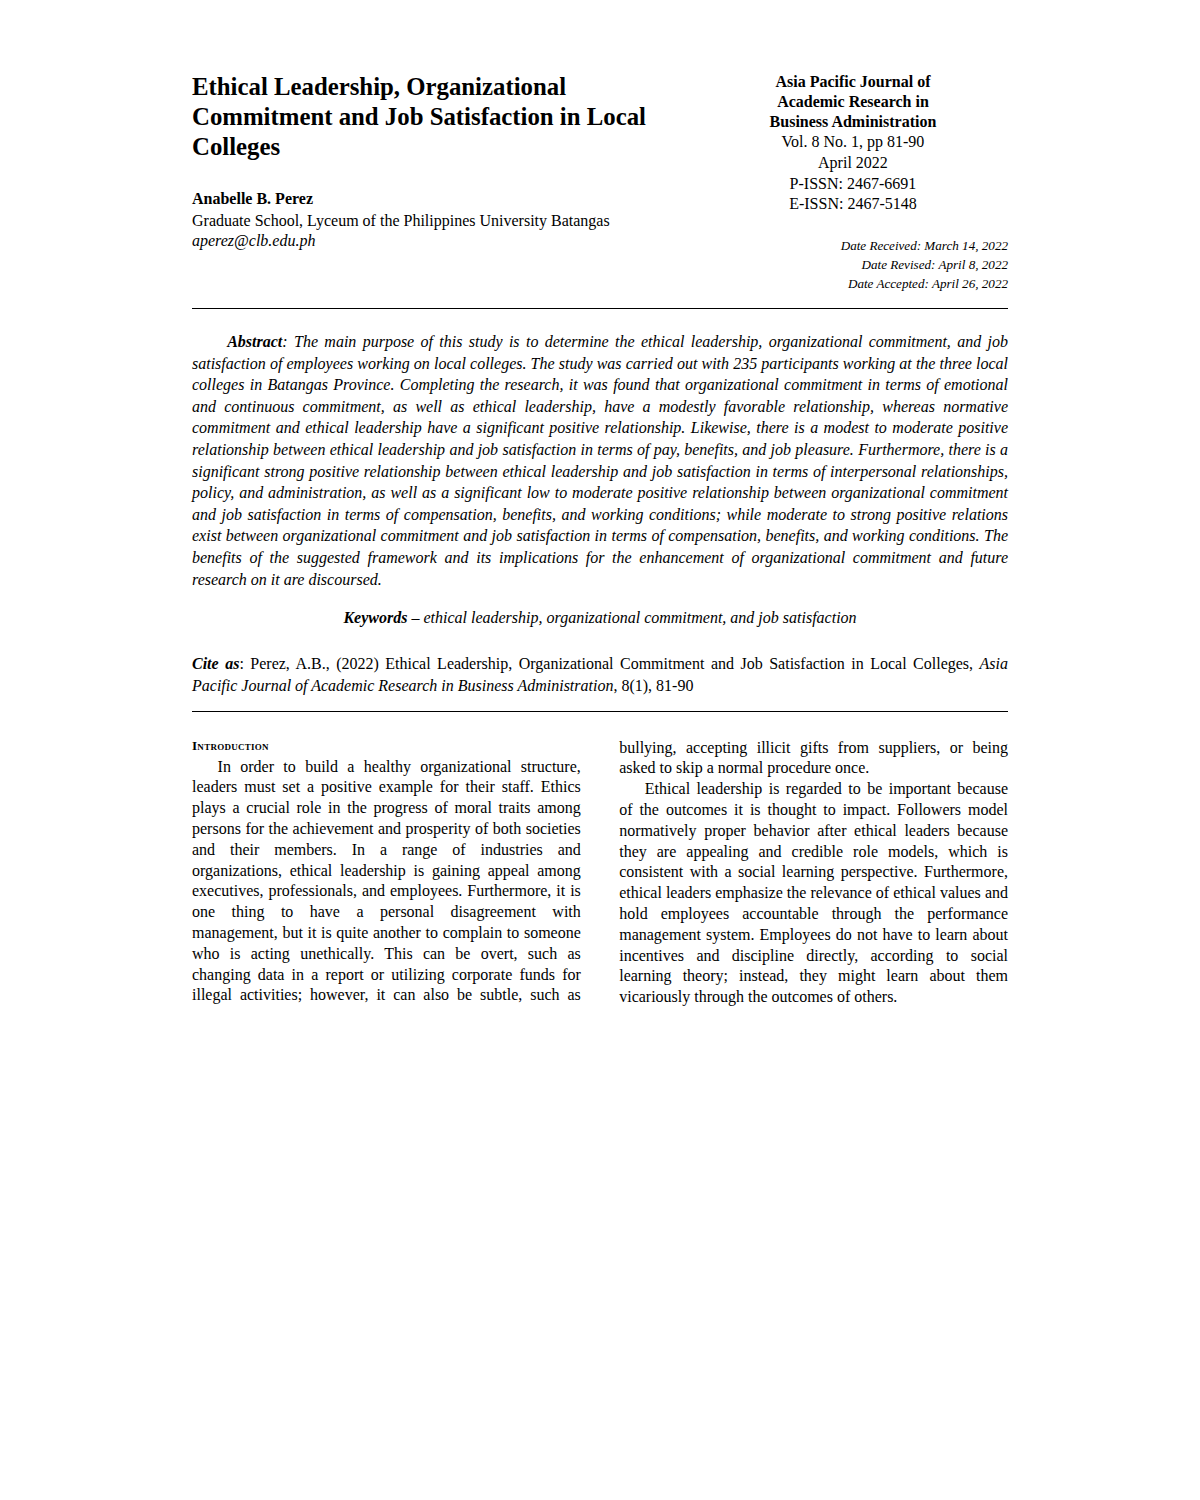Ethical Leadership, Organizational Commitment and Job Satisfaction in Local Colleges
Anabelle B. Perez
Graduate School, Lyceum of the Philippines University Batangas
aperez@clb.edu.ph
Asia Pacific Journal of
Academic Research in
Business Administration
Vol. 8 No. 1, pp 81-90
April 2022
P-ISSN: 2467-6691
E-ISSN: 2467-5148
Date Received: March 14, 2022
Date Revised: April 8, 2022
Date Accepted: April 26, 2022
Abstract: The main purpose of this study is to determine the ethical leadership, organizational commitment, and job satisfaction of employees working on local colleges. The study was carried out with 235 participants working at the three local colleges in Batangas Province. Completing the research, it was found that organizational commitment in terms of emotional and continuous commitment, as well as ethical leadership, have a modestly favorable relationship, whereas normative commitment and ethical leadership have a significant positive relationship. Likewise, there is a modest to moderate positive relationship between ethical leadership and job satisfaction in terms of pay, benefits, and job pleasure. Furthermore, there is a significant strong positive relationship between ethical leadership and job satisfaction in terms of interpersonal relationships, policy, and administration, as well as a significant low to moderate positive relationship between organizational commitment and job satisfaction in terms of compensation, benefits, and working conditions; while moderate to strong positive relations exist between organizational commitment and job satisfaction in terms of compensation, benefits, and working conditions. The benefits of the suggested framework and its implications for the enhancement of organizational commitment and future research on it are discoursed.
Keywords – ethical leadership, organizational commitment, and job satisfaction
Cite as: Perez, A.B., (2022) Ethical Leadership, Organizational Commitment and Job Satisfaction in Local Colleges, Asia Pacific Journal of Academic Research in Business Administration, 8(1), 81-90
Introduction
In order to build a healthy organizational structure, leaders must set a positive example for their staff. Ethics plays a crucial role in the progress of moral traits among persons for the achievement and prosperity of both societies and their members. In a range of industries and organizations, ethical leadership is gaining appeal among executives, professionals, and employees. Furthermore, it is one thing to have a personal disagreement with management, but it is quite another to complain to someone who is acting unethically. This can be overt, such as changing data in a report or utilizing corporate funds for illegal activities; however, it can also be subtle, such as bullying, accepting illicit gifts from suppliers, or being asked to skip a normal procedure once.
Ethical leadership is regarded to be important because of the outcomes it is thought to impact. Followers model normatively proper behavior after ethical leaders because they are appealing and credible role models, which is consistent with a social learning perspective. Furthermore, ethical leaders emphasize the relevance of ethical values and hold employees accountable through the performance management system. Employees do not have to learn about incentives and discipline directly, according to social learning theory; instead, they might learn about them vicariously through the outcomes of others.